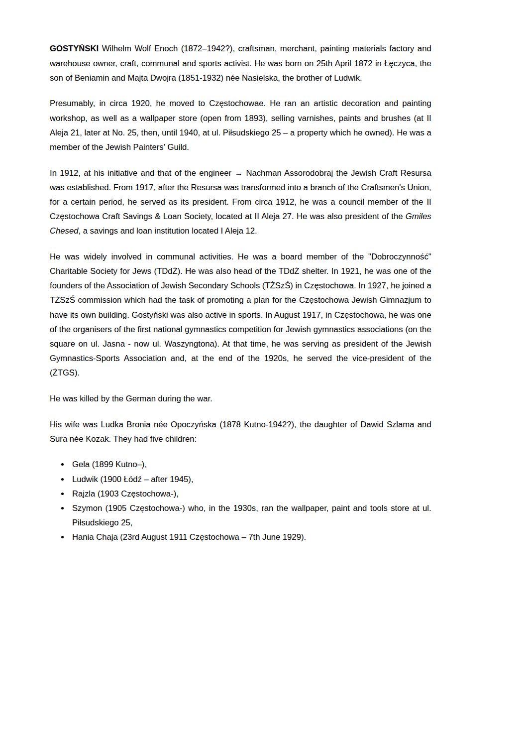GOSTYŃSKI Wilhelm Wolf Enoch (1872–1942?), craftsman, merchant, painting materials factory and warehouse owner, craft, communal and sports activist. He was born on 25th April 1872 in Łęczyca, the son of Beniamin and Majta Dwojra (1851-1932) née Nasielska, the brother of Ludwik.
Presumably, in circa 1920, he moved to Częstochowae. He ran an artistic decoration and painting workshop, as well as a wallpaper store (open from 1893), selling varnishes, paints and brushes (at II Aleja 21, later at No. 25, then, until 1940, at ul. Piłsudskiego 25 – a property which he owned). He was a member of the Jewish Painters' Guild.
In 1912, at his initiative and that of the engineer → Nachman Assorodobraj the Jewish Craft Resursa was established. From 1917, after the Resursa was transformed into a branch of the Craftsmen's Union, for a certain period, he served as its president. From circa 1912, he was a council member of the II Częstochowa Craft Savings & Loan Society, located at II Aleja 27. He was also president of the Gmiles Chesed, a savings and loan institution located I Aleja 12.
He was widely involved in communal activities. He was a board member of the "Dobroczynność" Charitable Society for Jews (TDdŻ). He was also head of the TDdŻ shelter. In 1921, he was one of the founders of the Association of Jewish Secondary Schools (TŻSzŚ) in Częstochowa. In 1927, he joined a TŻSzŚ commission which had the task of promoting a plan for the Częstochowa Jewish Gimnazjum to have its own building. Gostyński was also active in sports. In August 1917, in Częstochowa, he was one of the organisers of the first national gymnastics competition for Jewish gymnastics associations (on the square on ul. Jasna - now ul. Waszyngtona). At that time, he was serving as president of the Jewish Gymnastics-Sports Association and, at the end of the 1920s, he served the vice-president of the (ŻTGS).
He was killed by the German during the war.
His wife was Ludka Bronia née Opoczyńska (1878 Kutno-1942?), the daughter of Dawid Szlama and Sura née Kozak. They had five children:
Gela (1899 Kutno–),
Ludwik (1900 Łódź – after 1945),
Rajzla (1903 Częstochowa-),
Szymon (1905 Częstochowa-) who, in the 1930s, ran the wallpaper, paint and tools store at ul. Piłsudskiego 25,
Hania Chaja (23rd August 1911 Częstochowa – 7th June 1929).